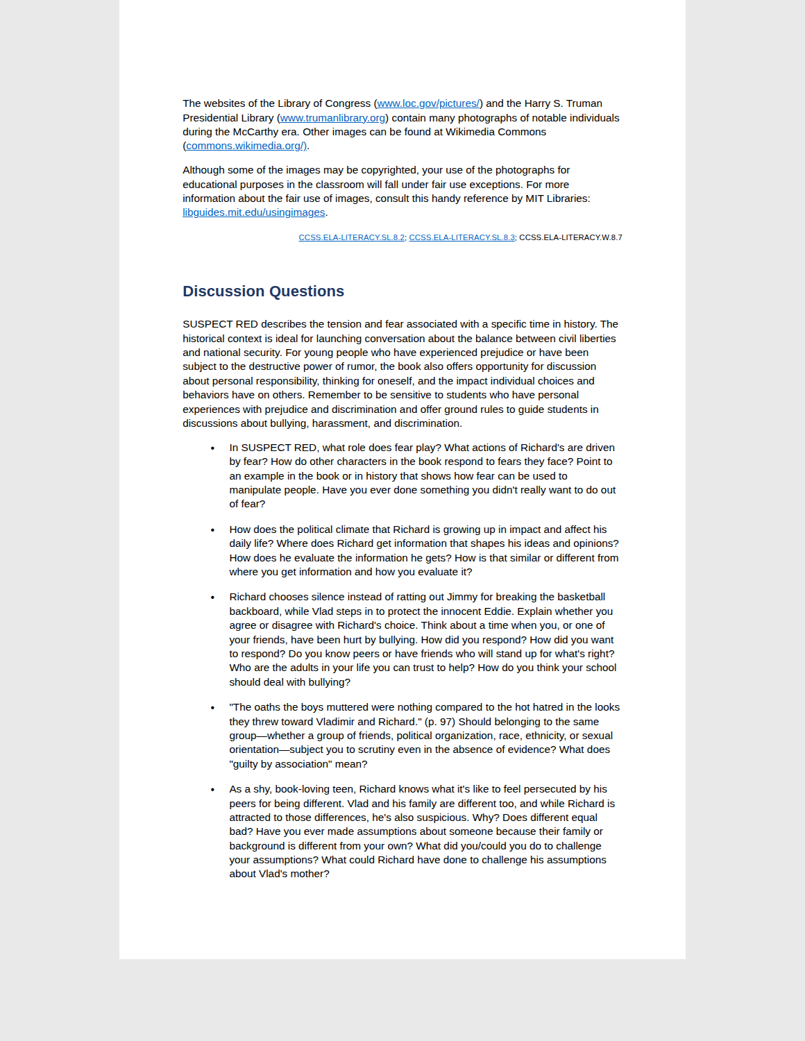The websites of the Library of Congress (www.loc.gov/pictures/) and the Harry S. Truman Presidential Library (www.trumanlibrary.org) contain many photographs of notable individuals during the McCarthy era. Other images can be found at Wikimedia Commons (commons.wikimedia.org/).
Although some of the images may be copyrighted, your use of the photographs for educational purposes in the classroom will fall under fair use exceptions. For more information about the fair use of images, consult this handy reference by MIT Libraries: libguides.mit.edu/usingimages.
CCSS.ELA-LITERACY.SL.8.2; CCSS.ELA-LITERACY.SL.8.3; CCSS.ELA-LITERACY.W.8.7
Discussion Questions
SUSPECT RED describes the tension and fear associated with a specific time in history. The historical context is ideal for launching conversation about the balance between civil liberties and national security. For young people who have experienced prejudice or have been subject to the destructive power of rumor, the book also offers opportunity for discussion about personal responsibility, thinking for oneself, and the impact individual choices and behaviors have on others. Remember to be sensitive to students who have personal experiences with prejudice and discrimination and offer ground rules to guide students in discussions about bullying, harassment, and discrimination.
In SUSPECT RED, what role does fear play? What actions of Richard's are driven by fear? How do other characters in the book respond to fears they face? Point to an example in the book or in history that shows how fear can be used to manipulate people. Have you ever done something you didn't really want to do out of fear?
How does the political climate that Richard is growing up in impact and affect his daily life? Where does Richard get information that shapes his ideas and opinions? How does he evaluate the information he gets? How is that similar or different from where you get information and how you evaluate it?
Richard chooses silence instead of ratting out Jimmy for breaking the basketball backboard, while Vlad steps in to protect the innocent Eddie. Explain whether you agree or disagree with Richard's choice. Think about a time when you, or one of your friends, have been hurt by bullying. How did you respond? How did you want to respond? Do you know peers or have friends who will stand up for what's right? Who are the adults in your life you can trust to help? How do you think your school should deal with bullying?
"The oaths the boys muttered were nothing compared to the hot hatred in the looks they threw toward Vladimir and Richard." (p. 97) Should belonging to the same group—whether a group of friends, political organization, race, ethnicity, or sexual orientation—subject you to scrutiny even in the absence of evidence? What does "guilty by association" mean?
As a shy, book-loving teen, Richard knows what it's like to feel persecuted by his peers for being different. Vlad and his family are different too, and while Richard is attracted to those differences, he's also suspicious. Why? Does different equal bad? Have you ever made assumptions about someone because their family or background is different from your own? What did you/could you do to challenge your assumptions? What could Richard have done to challenge his assumptions about Vlad's mother?